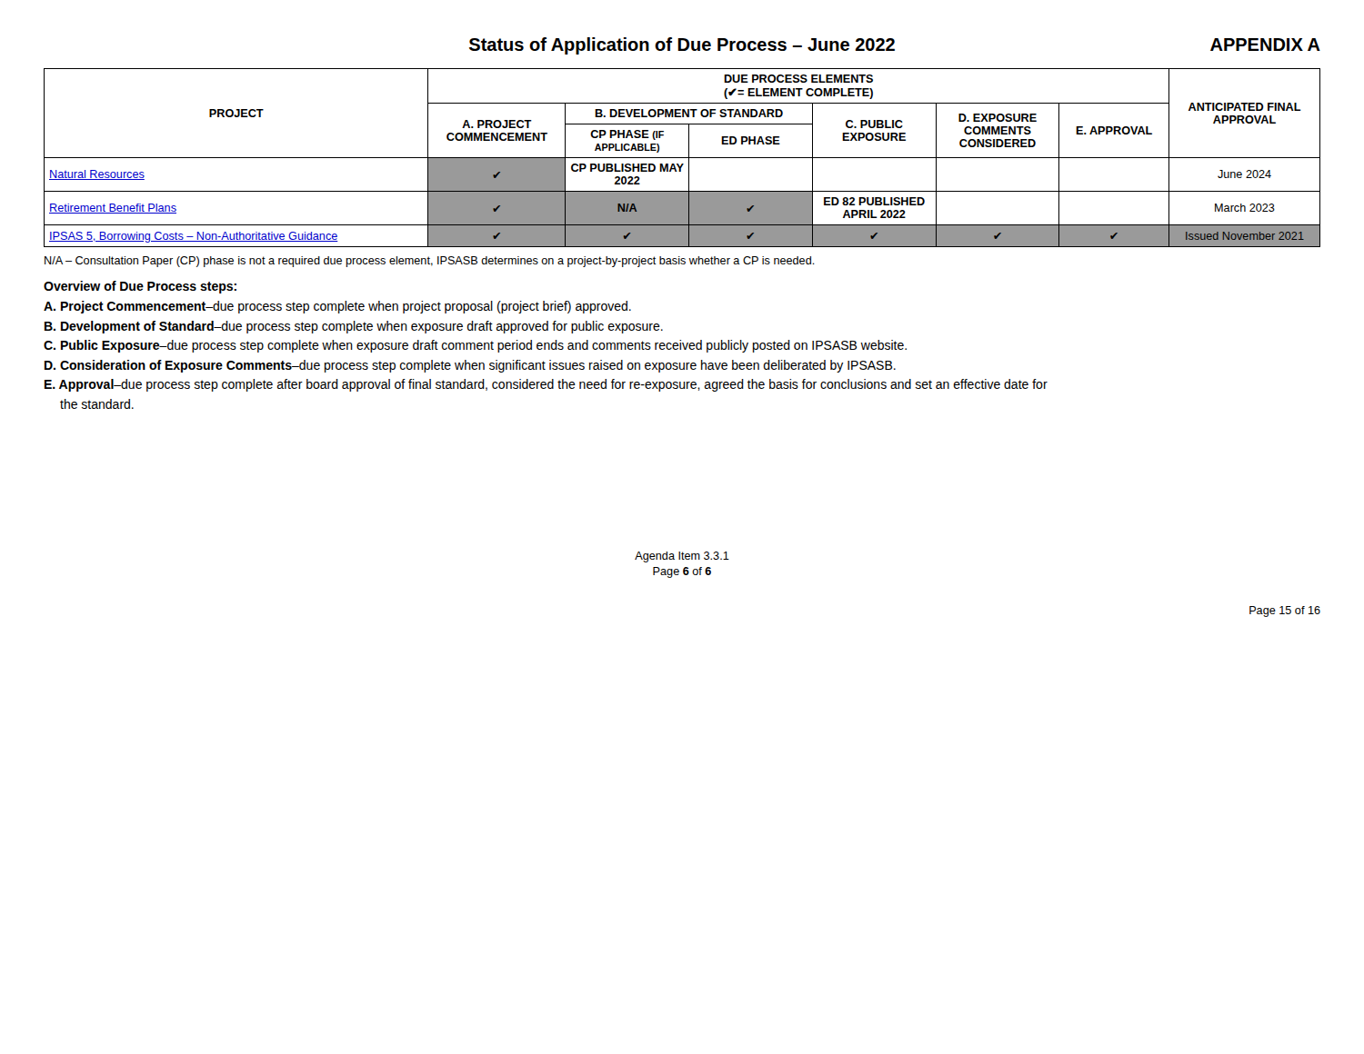Status of Application of Due Process – June 2022
APPENDIX A
| PROJECT | DUE PROCESS ELEMENTS (✔= ELEMENT COMPLETE) | ANTICIPATED FINAL APPROVAL |
| --- | --- | --- |
| A. PROJECT COMMENCEMENT | B. DEVELOPMENT OF STANDARD | C. PUBLIC EXPOSURE | D. EXPOSURE COMMENTS CONSIDERED | E. APPROVAL |
| CP PHASE (IF APPLICABLE) | ED PHASE |
| Natural Resources | ✔ | CP PUBLISHED MAY 2022 | | | | | June 2024 |
| Retirement Benefit Plans | ✔ | N/A | ✔ | ED 82 PUBLISHED APRIL 2022 | | | March 2023 |
| IPSAS 5, Borrowing Costs – Non-Authoritative Guidance | ✔ | ✔ | ✔ | ✔ | ✔ | ✔ | Issued November 2021 |
N/A – Consultation Paper (CP) phase is not a required due process element, IPSASB determines on a project-by-project basis whether a CP is needed.
Overview of Due Process steps:
A. Project Commencement–due process step complete when project proposal (project brief) approved.
B. Development of Standard–due process step complete when exposure draft approved for public exposure.
C. Public Exposure–due process step complete when exposure draft comment period ends and comments received publicly posted on IPSASB website.
D. Consideration of Exposure Comments–due process step complete when significant issues raised on exposure have been deliberated by IPSASB.
E. Approval–due process step complete after board approval of final standard, considered the need for re-exposure, agreed the basis for conclusions and set an effective date for
the standard.
Agenda Item 3.3.1
Page 6 of 6
Page 15 of 16